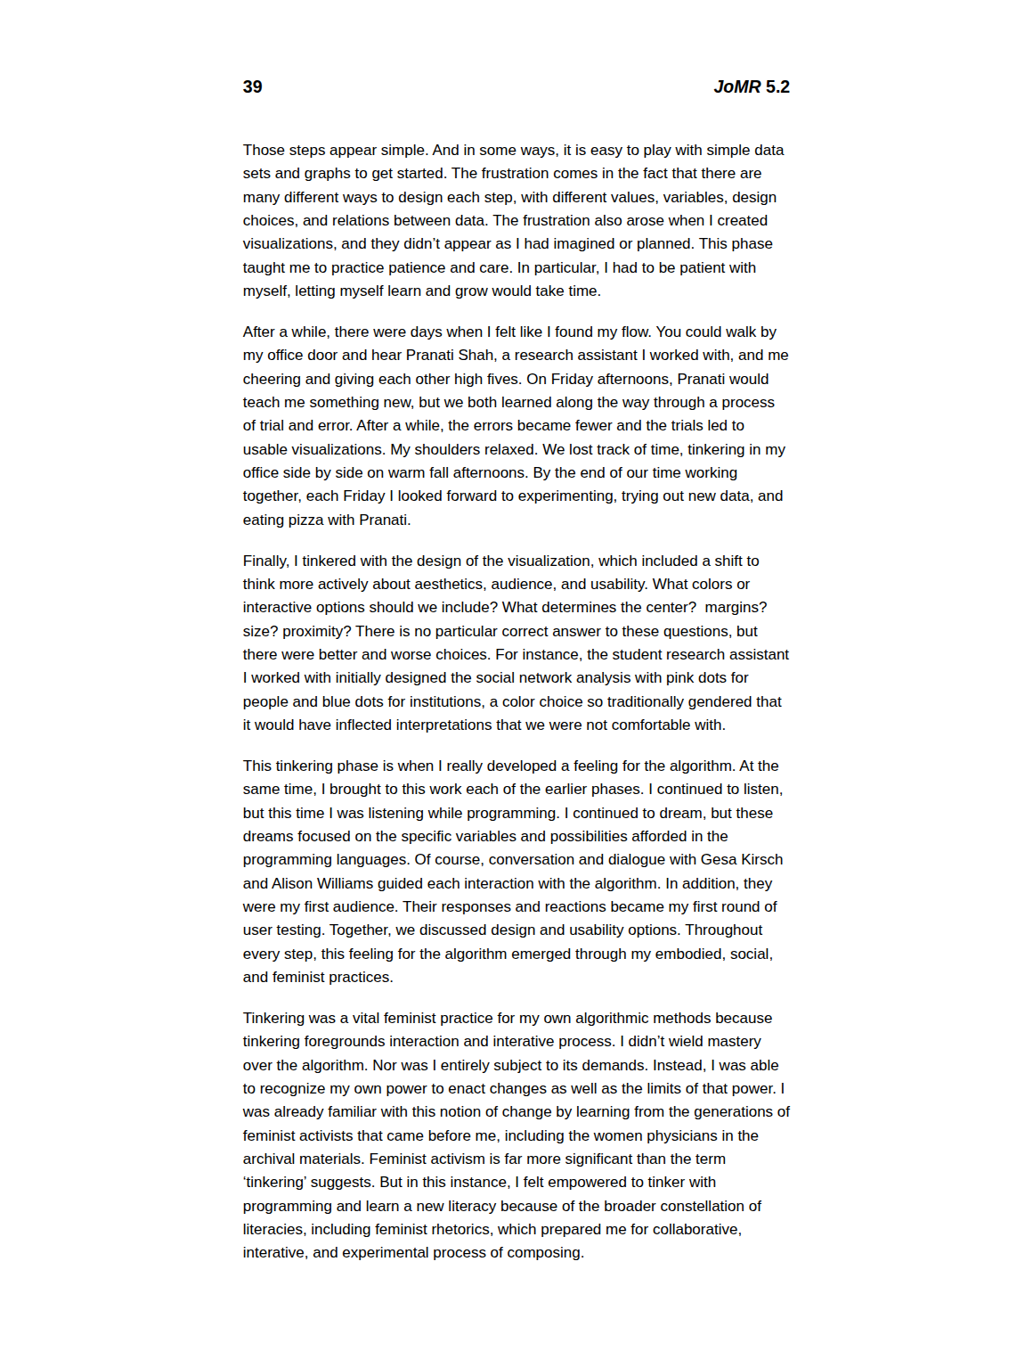39 JoMR 5.2
Those steps appear simple. And in some ways, it is easy to play with simple data sets and graphs to get started. The frustration comes in the fact that there are many different ways to design each step, with different values, variables, design choices, and relations between data. The frustration also arose when I created visualizations, and they didn’t appear as I had imagined or planned. This phase taught me to practice patience and care. In particular, I had to be patient with myself, letting myself learn and grow would take time.
After a while, there were days when I felt like I found my flow. You could walk by my office door and hear Pranati Shah, a research assistant I worked with, and me cheering and giving each other high fives. On Friday afternoons, Pranati would teach me something new, but we both learned along the way through a process of trial and error. After a while, the errors became fewer and the trials led to usable visualizations. My shoulders relaxed. We lost track of time, tinkering in my office side by side on warm fall afternoons. By the end of our time working together, each Friday I looked forward to experimenting, trying out new data, and eating pizza with Pranati.
Finally, I tinkered with the design of the visualization, which included a shift to think more actively about aesthetics, audience, and usability. What colors or interactive options should we include? What determines the center? margins? size? proximity? There is no particular correct answer to these questions, but there were better and worse choices. For instance, the student research assistant I worked with initially designed the social network analysis with pink dots for people and blue dots for institutions, a color choice so traditionally gendered that it would have inflected interpretations that we were not comfortable with.
This tinkering phase is when I really developed a feeling for the algorithm. At the same time, I brought to this work each of the earlier phases. I continued to listen, but this time I was listening while programming. I continued to dream, but these dreams focused on the specific variables and possibilities afforded in the programming languages. Of course, conversation and dialogue with Gesa Kirsch and Alison Williams guided each interaction with the algorithm. In addition, they were my first audience. Their responses and reactions became my first round of user testing. Together, we discussed design and usability options. Throughout every step, this feeling for the algorithm emerged through my embodied, social, and feminist practices.
Tinkering was a vital feminist practice for my own algorithmic methods because tinkering foregrounds interaction and interative process. I didn’t wield mastery over the algorithm. Nor was I entirely subject to its demands. Instead, I was able to recognize my own power to enact changes as well as the limits of that power. I was already familiar with this notion of change by learning from the generations of feminist activists that came before me, including the women physicians in the archival materials. Feminist activism is far more significant than the term ‘tinkering’ suggests. But in this instance, I felt empowered to tinker with programming and learn a new literacy because of the broader constellation of literacies, including feminist rhetorics, which prepared me for collaborative, interative, and experimental process of composing.